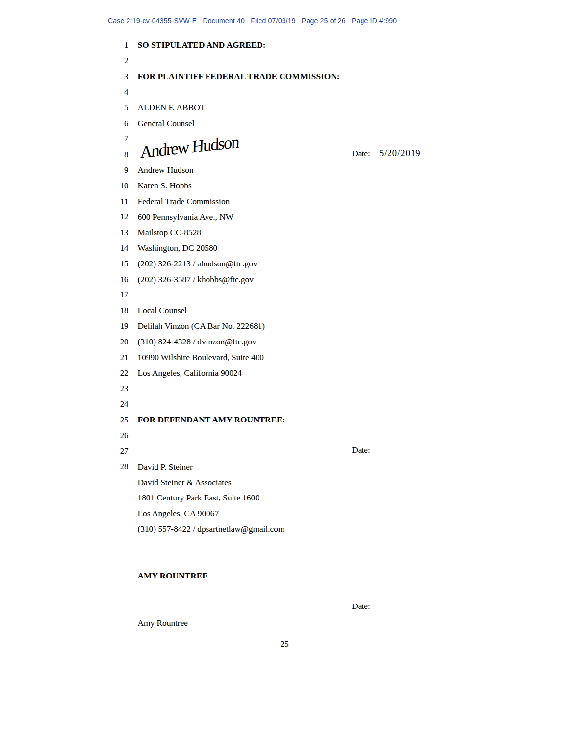Case 2:19-cv-04355-SVW-E Document 40 Filed 07/03/19 Page 25 of 26 Page ID #:990
1
2
3
4
5
6
7
8
9
10
11
12
13
14
15
16
17
18
19
20
21
22
23
24
25
26
27
28
SO STIPULATED AND AGREED:
FOR PLAINTIFF FEDERAL TRADE COMMISSION:
ALDEN F. ABBOT
General Counsel
Andrew Hudson Date: 5/20/2019
Andrew Hudson
Karen S. Hobbs
Federal Trade Commission
600 Pennsylvania Ave., NW
Mailstop CC-8528
Washington, DC 20580
(202) 326-2213 / ahudson@ftc.gov
(202) 326-3587 / khobbs@ftc.gov
Local Counsel
Delilah Vinzon (CA Bar No. 222681)
(310) 824-4328 / dvinzon@ftc.gov
10990 Wilshire Boulevard, Suite 400
Los Angeles, California 90024
FOR DEFENDANT AMY ROUNTREE:
Date:
David P. Steiner
David Steiner & Associates
1801 Century Park East, Suite 1600
Los Angeles, CA 90067
(310) 557-8422 / dpsartnetlaw@gmail.com
AMY ROUNTREE
Date:
Amy Rountree
25